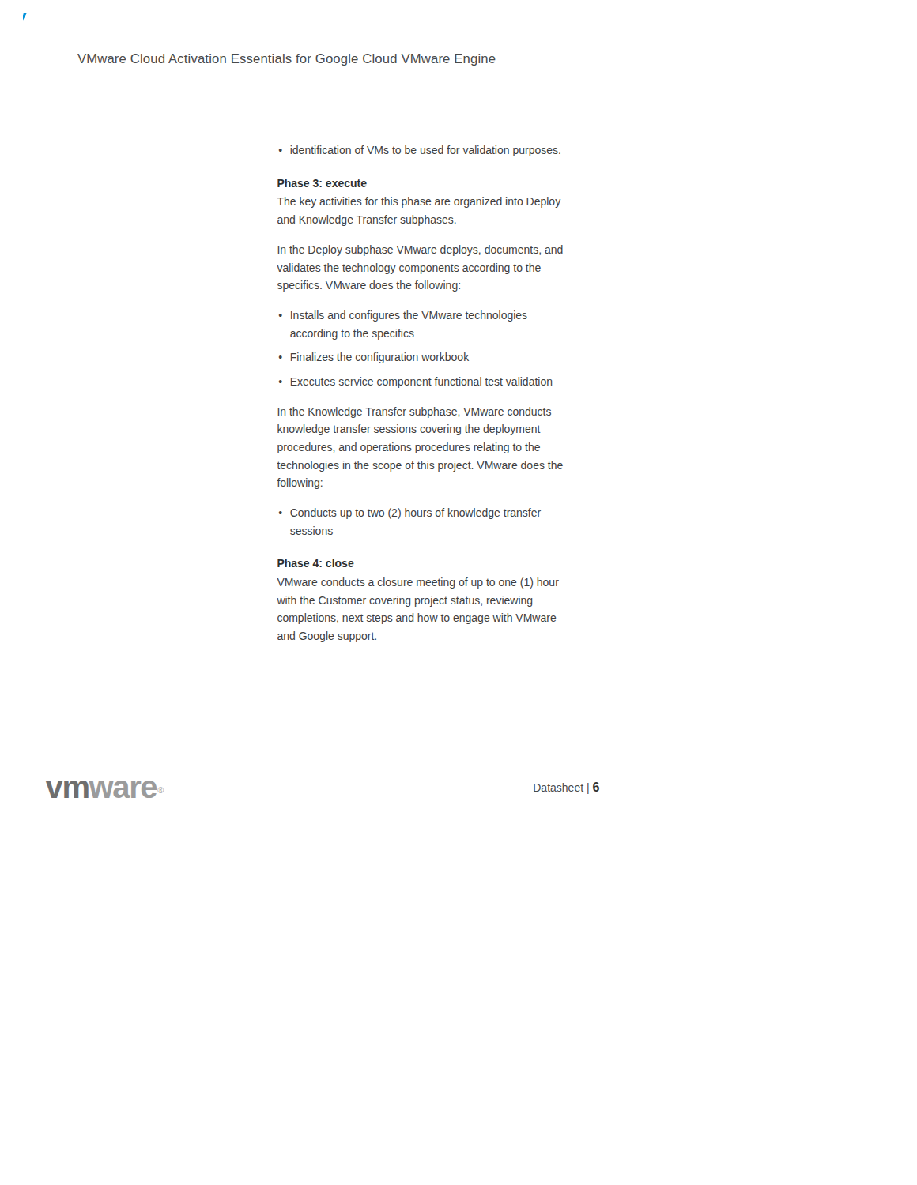VMware Cloud Activation Essentials for Google Cloud VMware Engine
identification of VMs to be used for validation purposes.
Phase 3: execute
The key activities for this phase are organized into Deploy and Knowledge Transfer subphases.
In the Deploy subphase VMware deploys, documents, and validates the technology components according to the specifics. VMware does the following:
Installs and configures the VMware technologies according to the specifics
Finalizes the configuration workbook
Executes service component functional test validation
In the Knowledge Transfer subphase, VMware conducts knowledge transfer sessions covering the deployment procedures, and operations procedures relating to the technologies in the scope of this project. VMware does the following:
Conducts up to two (2) hours of knowledge transfer sessions
Phase 4: close
VMware conducts a closure meeting of up to one (1) hour with the Customer covering project status, reviewing completions, next steps and how to engage with VMware and Google support.
vm ware®
Datasheet | 6